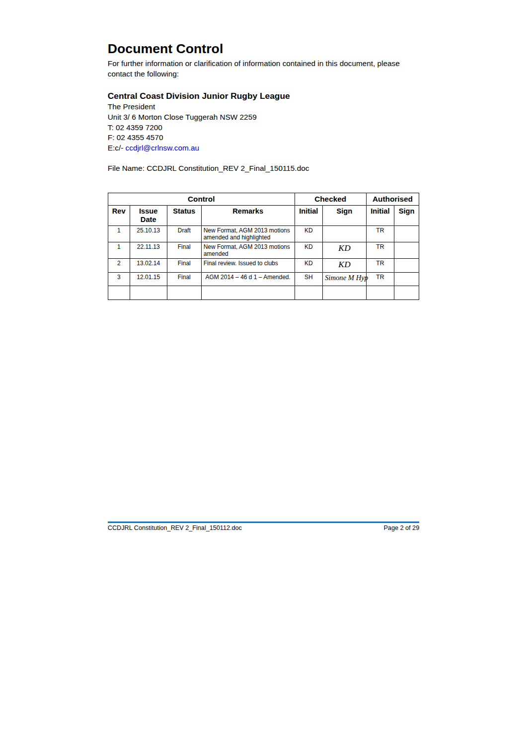Document Control
For further information or clarification of information contained in this document, please contact the following:
Central Coast Division Junior Rugby League
The President
Unit 3/ 6 Morton Close Tuggerah NSW 2259
T: 02 4359 7200
F: 02 4355 4570
E:c/- ccdjrl@crlnsw.com.au
File Name: CCDJRL Constitution_REV 2_Final_150115.doc
| Control | Checked | Authorised |
| --- | --- | --- |
| Rev | Issue Date | Status | Remarks | Initial | Sign | Initial | Sign |
| 1 | 25.10.13 | Draft | New Format, AGM 2013 motions amended and highlighted | KD | | TR | |
| 1 | 22.11.13 | Final | New Format, AGM 2013 motions amended | KD | K D | TR | |
| 2 | 13.02.14 | Final | Final review. Issued to clubs | KD | K D | TR | |
| 3 | 12.01.15 | Final | AGM 2014 – 46 d 1 – Amended. | SH | Simone M Hyp | TR | |
CCDJRL Constitution_REV 2_Final_150112.doc
Page 2 of 29